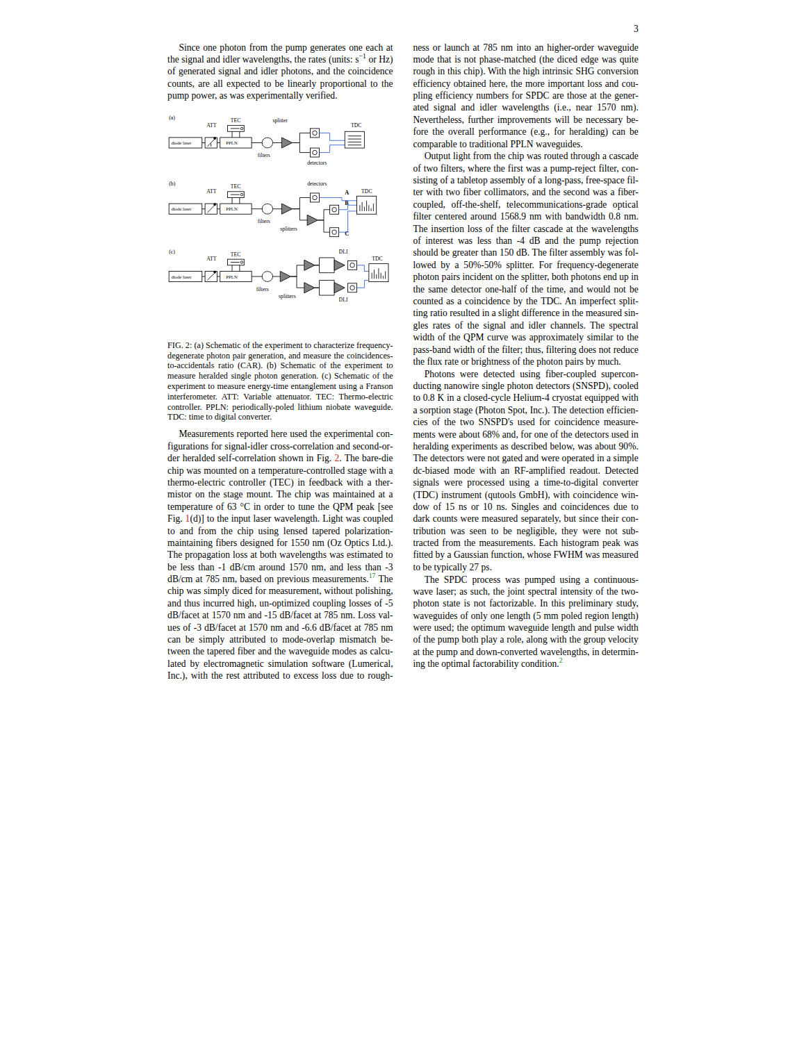3
Since one photon from the pump generates one each at the signal and idler wavelengths, the rates (units: s−1 or Hz) of generated signal and idler photons, and the coincidence counts, are all expected to be linearly proportional to the pump power, as was experimentally verified.
(a) diode laser ATT TEC PPLN filters splitter detectors TDC (b) diode laser ATT TEC PPLN filters splitters detectors A B C TDC (c) diode laser ATT TEC PPLN filters splitters DLI DLI TDC
FIG. 2: (a) Schematic of the experiment to characterize frequency-degenerate photon pair generation, and measure the coincidences-to-accidentals ratio (CAR). (b) Schematic of the experiment to measure heralded single photon generation. (c) Schematic of the experiment to measure energy-time entanglement using a Franson interferometer. ATT: Variable attenuator. TEC: Thermo-electric controller. PPLN: periodically-poled lithium niobate waveguide. TDC: time to digital converter.
Measurements reported here used the experimental configurations for signal-idler cross-correlation and second-order heralded self-correlation shown in Fig. 2. The bare-die chip was mounted on a temperature-controlled stage with a thermo-electric controller (TEC) in feedback with a thermistor on the stage mount. The chip was maintained at a temperature of 63 °C in order to tune the QPM peak [see Fig. 1(d)] to the input laser wavelength. Light was coupled to and from the chip using lensed tapered polarization-maintaining fibers designed for 1550 nm (Oz Optics Ltd.). The propagation loss at both wavelengths was estimated to be less than -1 dB/cm around 1570 nm, and less than -3 dB/cm at 785 nm, based on previous measurements.17 The chip was simply diced for measurement, without polishing, and thus incurred high, un-optimized coupling losses of -5 dB/facet at 1570 nm and -15 dB/facet at 785 nm. Loss values of -3 dB/facet at 1570 nm and -6.6 dB/facet at 785 nm can be simply attributed to mode-overlap mismatch between the tapered fiber and the waveguide modes as calculated by electromagnetic simulation software (Lumerical, Inc.), with the rest attributed to excess loss due to roughness or launch at 785 nm into an higher-order waveguide mode that is not phase-matched (the diced edge was quite rough in this chip). With the high intrinsic SHG conversion efficiency obtained here, the more important loss and coupling efficiency numbers for SPDC are those at the generated signal and idler wavelengths (i.e., near 1570 nm). Nevertheless, further improvements will be necessary before the overall performance (e.g., for heralding) can be comparable to traditional PPLN waveguides.
Output light from the chip was routed through a cascade of two filters, where the first was a pump-reject filter, consisting of a tabletop assembly of a long-pass, free-space filter with two fiber collimators, and the second was a fiber-coupled, off-the-shelf, telecommunications-grade optical filter centered around 1568.9 nm with bandwidth 0.8 nm. The insertion loss of the filter cascade at the wavelengths of interest was less than -4 dB and the pump rejection should be greater than 150 dB. The filter assembly was followed by a 50%-50% splitter. For frequency-degenerate photon pairs incident on the splitter, both photons end up in the same detector one-half of the time, and would not be counted as a coincidence by the TDC. An imperfect splitting ratio resulted in a slight difference in the measured singles rates of the signal and idler channels. The spectral width of the QPM curve was approximately similar to the pass-band width of the filter; thus, filtering does not reduce the flux rate or brightness of the photon pairs by much.
Photons were detected using fiber-coupled superconducting nanowire single photon detectors (SNSPD), cooled to 0.8 K in a closed-cycle Helium-4 cryostat equipped with a sorption stage (Photon Spot, Inc.). The detection efficiencies of the two SNSPD's used for coincidence measurements were about 68% and, for one of the detectors used in heralding experiments as described below, was about 90%. The detectors were not gated and were operated in a simple dc-biased mode with an RF-amplified readout. Detected signals were processed using a time-to-digital converter (TDC) instrument (qutools GmbH), with coincidence window of 15 ns or 10 ns. Singles and coincidences due to dark counts were measured separately, but since their contribution was seen to be negligible, they were not subtracted from the measurements. Each histogram peak was fitted by a Gaussian function, whose FWHM was measured to be typically 27 ps.
The SPDC process was pumped using a continuous-wave laser; as such, the joint spectral intensity of the two-photon state is not factorizable. In this preliminary study, waveguides of only one length (5 mm poled region length) were used; the optimum waveguide length and pulse width of the pump both play a role, along with the group velocity at the pump and down-converted wavelengths, in determining the optimal factorability condition.2